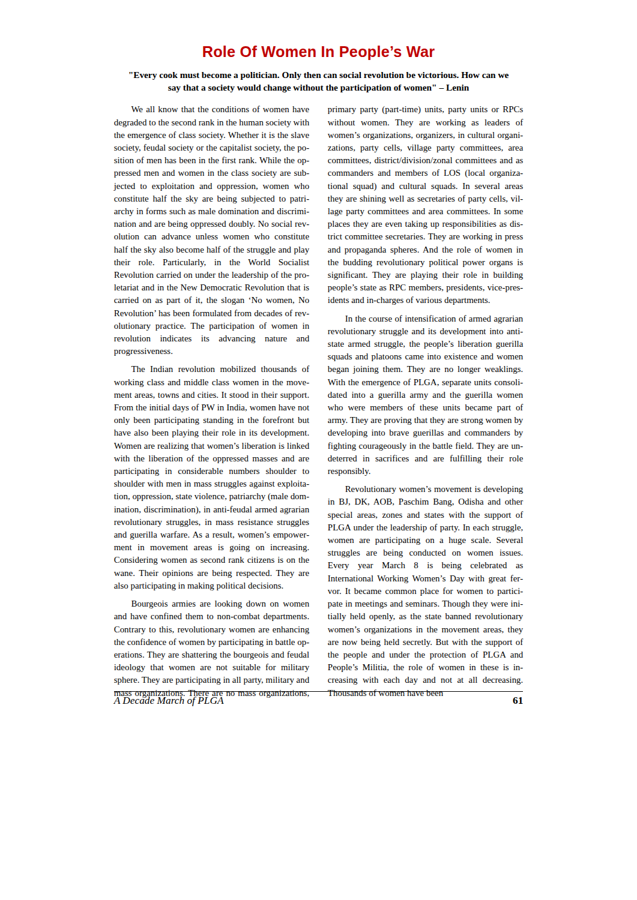Role Of Women In People’s War
"Every cook must become a politician. Only then can social revolution be victorious. How can we say that a society would change without the participation of women" – Lenin
We all know that the conditions of women have degraded to the second rank in the human society with the emergence of class society. Whether it is the slave society, feudal society or the capitalist society, the position of men has been in the first rank. While the oppressed men and women in the class society are subjected to exploitation and oppression, women who constitute half the sky are being subjected to patriarchy in forms such as male domination and discrimination and are being oppressed doubly. No social revolution can advance unless women who constitute half the sky also become half of the struggle and play their role. Particularly, in the World Socialist Revolution carried on under the leadership of the proletariat and in the New Democratic Revolution that is carried on as part of it, the slogan ‘No women, No Revolution’ has been formulated from decades of revolutionary practice. The participation of women in revolution indicates its advancing nature and progressiveness.
The Indian revolution mobilized thousands of working class and middle class women in the movement areas, towns and cities. It stood in their support. From the initial days of PW in India, women have not only been participating standing in the forefront but have also been playing their role in its development. Women are realizing that women’s liberation is linked with the liberation of the oppressed masses and are participating in considerable numbers shoulder to shoulder with men in mass struggles against exploitation, oppression, state violence, patriarchy (male domination, discrimination), in anti-feudal armed agrarian revolutionary struggles, in mass resistance struggles and guerilla warfare. As a result, women’s empowerment in movement areas is going on increasing. Considering women as second rank citizens is on the wane. Their opinions are being respected. They are also participating in making political decisions.
Bourgeois armies are looking down on women and have confined them to non-combat departments. Contrary to this, revolutionary women are enhancing the confidence of women by participating in battle operations. They are shattering the bourgeois and feudal ideology that women are not suitable for military sphere. They are participating in all party, military and mass organizations. There are no mass organizations, primary party (part-time) units, party units or RPCs without women. They are working as leaders of women’s organizations, organizers, in cultural organizations, party cells, village party committees, area committees, district/division/zonal committees and as commanders and members of LOS (local organizational squad) and cultural squads. In several areas they are shining well as secretaries of party cells, village party committees and area committees. In some places they are even taking up responsibilities as district committee secretaries. They are working in press and propaganda spheres. And the role of women in the budding revolutionary political power organs is significant. They are playing their role in building people’s state as RPC members, presidents, vice-presidents and in-charges of various departments.
In the course of intensification of armed agrarian revolutionary struggle and its development into anti-state armed struggle, the people’s liberation guerilla squads and platoons came into existence and women began joining them. They are no longer weaklings. With the emergence of PLGA, separate units consolidated into a guerilla army and the guerilla women who were members of these units became part of army. They are proving that they are strong women by developing into brave guerillas and commanders by fighting courageously in the battle field. They are undeterred in sacrifices and are fulfilling their role responsibly.
Revolutionary women’s movement is developing in BJ, DK, AOB, Paschim Bang, Odisha and other special areas, zones and states with the support of PLGA under the leadership of party. In each struggle, women are participating on a huge scale. Several struggles are being conducted on women issues. Every year March 8 is being celebrated as International Working Women’s Day with great fervor. It became common place for women to participate in meetings and seminars. Though they were initially held openly, as the state banned revolutionary women’s organizations in the movement areas, they are now being held secretly. But with the support of the people and under the protection of PLGA and People’s Militia, the role of women in these is increasing with each day and not at all decreasing. Thousands of women have been
A Decade March of PLGA
61